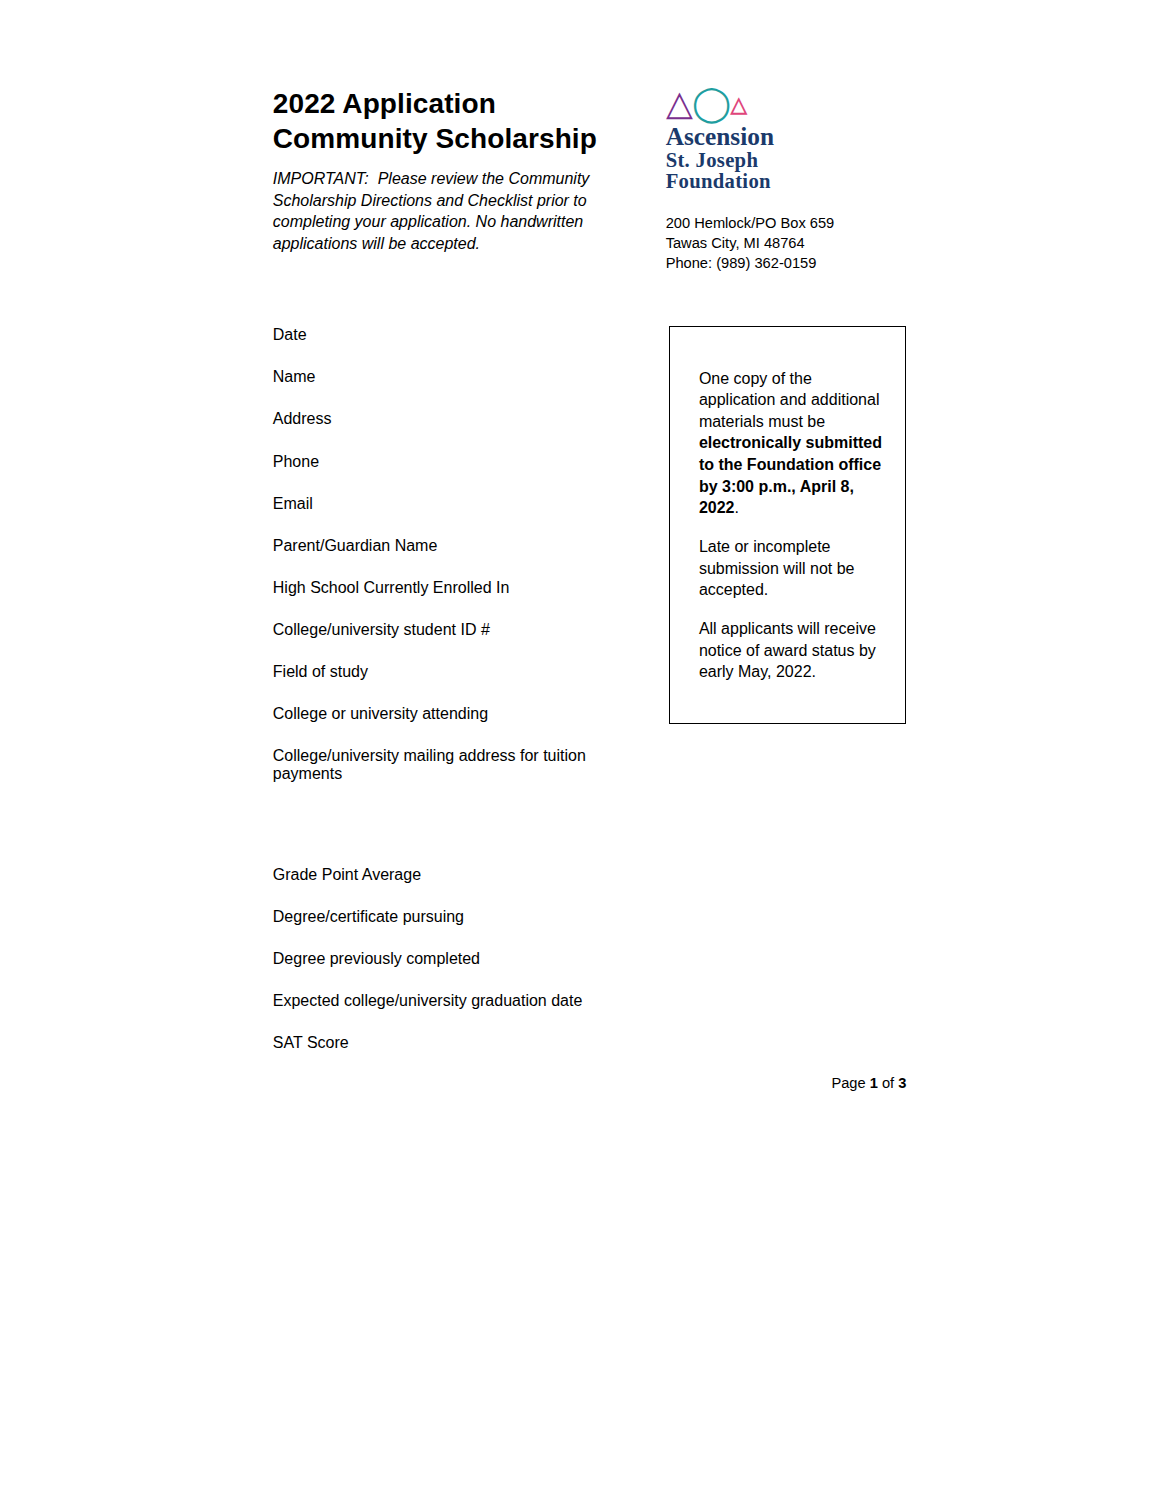2022 ApplicationCommunity Scholarship
IMPORTANT: Please review the Community Scholarship Directions and Checklist prior to completing your application. No handwritten applications will be accepted.
△◯▵
Ascension St. Joseph Foundation
200 Hemlock/PO Box 659
Tawas City, MI 48764
Phone: (989) 362-0159
Date
Name
Address
Phone
Email
Parent/Guardian Name
High School Currently Enrolled In
College/university student ID #
Field of study
College or university attending
College/university mailing address for tuition payments
Grade Point Average
Degree/certificate pursuing
Degree previously completed
Expected college/university graduation date
SAT Score
One copy of the application and additional materials must be electronically submitted to the Foundation office by 3:00 p.m., April 8, 2022.
Late or incomplete submission will not be accepted.
All applicants will receive notice of award status by early May, 2022.
Page 1 of 3